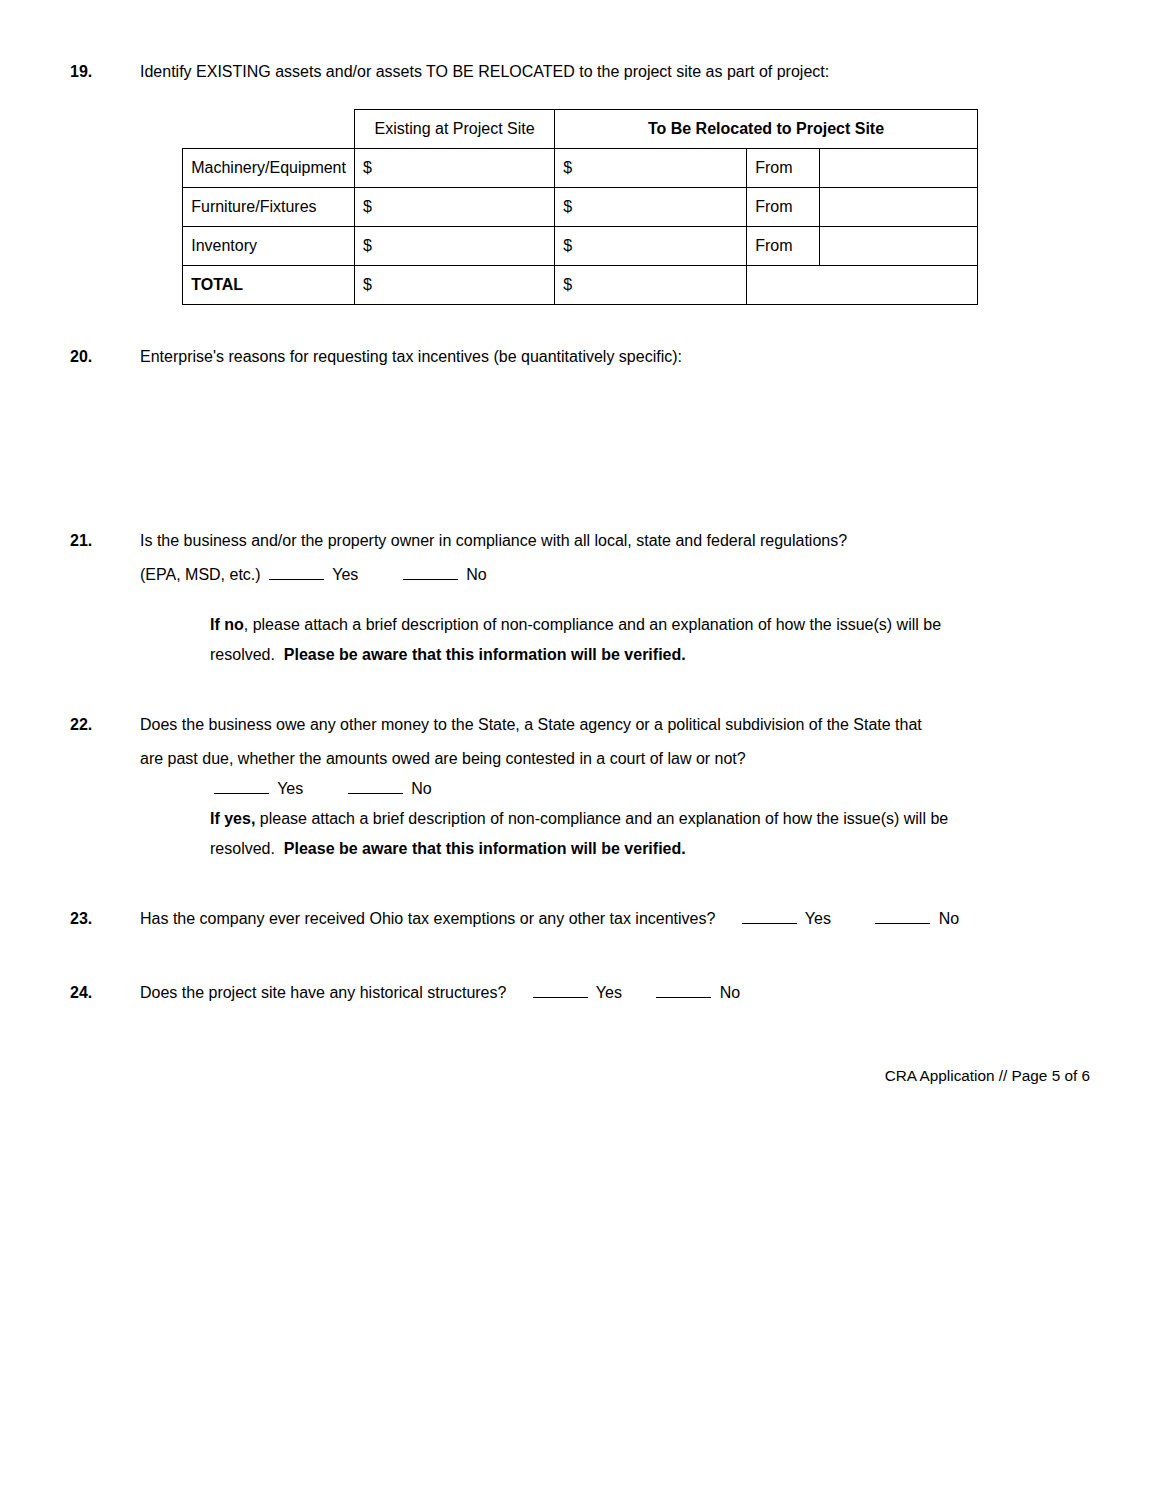19.
Identify EXISTING assets and/or assets TO BE RELOCATED to the project site as part of project:
| | Existing at Project Site | To Be Relocated to Project Site |
| Machinery/Equipment | $ | $ | From | |
| Furniture/Fixtures | $ | $ | From | |
| Inventory | $ | $ | From | |
| TOTAL | $ | $ | |
20.
Enterprise's reasons for requesting tax incentives (be quantitatively specific):
21.
Is the business and/or the property owner in compliance with all local, state and federal regulations?
(EPA, MSD, etc.) Yes No
If no, please attach a brief description of non-compliance and an explanation of how the issue(s) will be
resolved. Please be aware that this information will be verified.
22.
Does the business owe any other money to the State, a State agency or a political subdivision of the State that
are past due, whether the amounts owed are being contested in a court of law or not?
Yes No
If yes, please attach a brief description of non-compliance and an explanation of how the issue(s) will be
resolved. Please be aware that this information will be verified.
23.
Has the company ever received Ohio tax exemptions or any other tax incentives? Yes No
24.
Does the project site have any historical structures? Yes No
CRA Application // Page 5 of 6